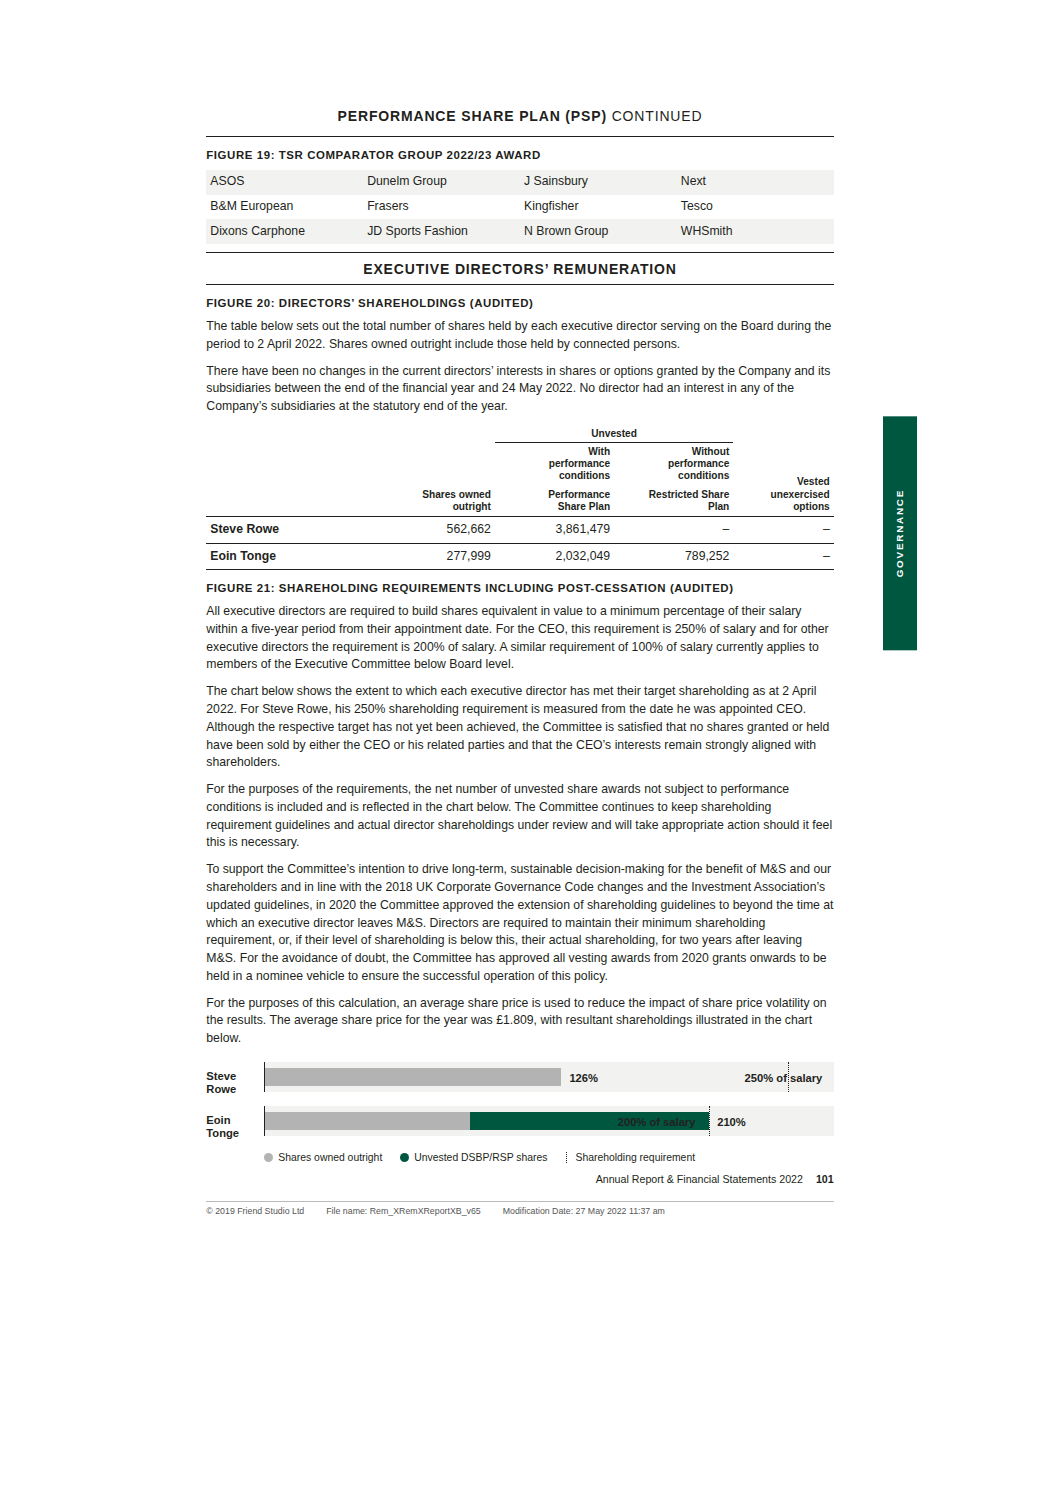Performance Share Plan (PSP) Continued
Figure 19: TSR Comparator Group 2022/23 Award
| ASOS | Dunelm Group | J Sainsbury | Next |
| B&M European | Frasers | Kingfisher | Tesco |
| Dixons Carphone | JD Sports Fashion | N Brown Group | WHSmith |
Executive Directors’ Remuneration
Figure 20: Directors’ Shareholdings (Audited)
The table below sets out the total number of shares held by each executive director serving on the Board during the period to 2 April 2022. Shares owned outright include those held by connected persons.
There have been no changes in the current directors’ interests in shares or options granted by the Company and its subsidiaries between the end of the financial year and 24 May 2022. No director had an interest in any of the Company’s subsidiaries at the statutory end of the year.
| | Shares owned outright | Unvested | Vested unexercised options |
| --- | --- | --- | --- |
| With performance conditions | Without performance conditions |
| Performance Share Plan | Restricted Share Plan |
| Steve Rowe | 562,662 | 3,861,479 | – | – |
| Eoin Tonge | 277,999 | 2,032,049 | 789,252 | – |
Figure 21: Shareholding Requirements Including Post-Cessation (Audited)
All executive directors are required to build shares equivalent in value to a minimum percentage of their salary within a five-year period from their appointment date. For the CEO, this requirement is 250% of salary and for other executive directors the requirement is 200% of salary. A similar requirement of 100% of salary currently applies to members of the Executive Committee below Board level.
The chart below shows the extent to which each executive director has met their target shareholding as at 2 April 2022. For Steve Rowe, his 250% shareholding requirement is measured from the date he was appointed CEO. Although the respective target has not yet been achieved, the Committee is satisfied that no shares granted or held have been sold by either the CEO or his related parties and that the CEO’s interests remain strongly aligned with shareholders.
For the purposes of the requirements, the net number of unvested share awards not subject to performance conditions is included and is reflected in the chart below. The Committee continues to keep shareholding requirement guidelines and actual director shareholdings under review and will take appropriate action should it feel this is necessary.
To support the Committee’s intention to drive long-term, sustainable decision-making for the benefit of M&S and our shareholders and in line with the 2018 UK Corporate Governance Code changes and the Investment Association’s updated guidelines, in 2020 the Committee approved the extension of shareholding guidelines to beyond the time at which an executive director leaves M&S. Directors are required to maintain their minimum shareholding requirement, or, if their level of shareholding is below this, their actual shareholding, for two years after leaving M&S. For the avoidance of doubt, the Committee has approved all vesting awards from 2020 grants onwards to be held in a nominee vehicle to ensure the successful operation of this policy.
For the purposes of this calculation, an average share price is used to reduce the impact of share price volatility on the results. The average share price for the year was £1.809, with resultant shareholdings illustrated in the chart below.
Steve
Rowe
126%
250% of salary
Eoin
Tonge
200% of salary
210%
Shares owned outright
Unvested DSBP/RSP shares
Shareholding requirement
Governance
Annual Report & Financial Statements 2022 101
© 2019 Friend Studio Ltd File name: Rem_XRemXReportXB_v65 Modification Date: 27 May 2022 11:37 am